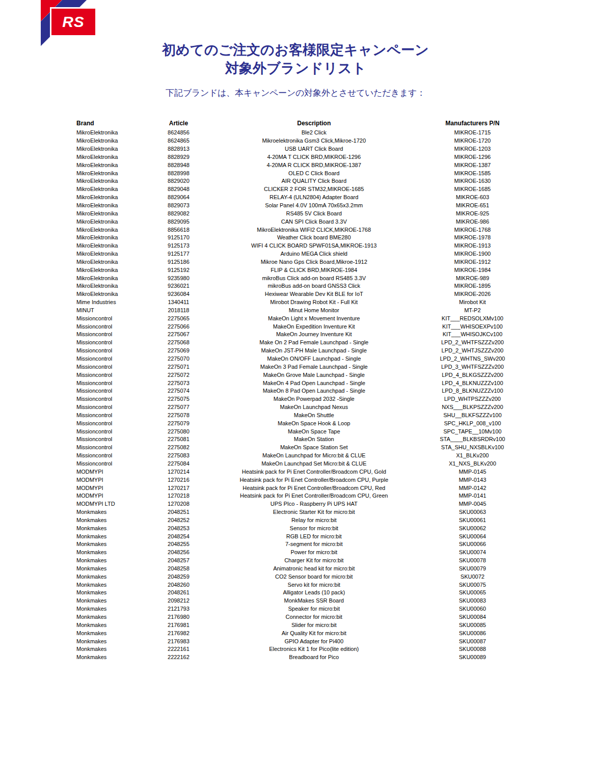RS
初めてのご注文のお客様限定キャンペーン
対象外ブランドリスト
下記ブランドは、本キャンペーンの対象外とさせていただきます：
| Brand | Article | Description | Manufacturers P/N |
| --- | --- | --- | --- |
| MikroElektronika | 8624856 | Ble2 Click | MIKROE-1715 |
| MikroElektronika | 8624865 | Mikroelektronika Gsm3 Click,Mikroe-1720 | MIKROE-1720 |
| MikroElektronika | 8828913 | USB UART Click Board | MIKROE-1203 |
| MikroElektronika | 8828929 | 4-20MA T CLICK BRD,MIKROE-1296 | MIKROE-1296 |
| MikroElektronika | 8828948 | 4-20MA R CLICK BRD,MIKROE-1387 | MIKROE-1387 |
| MikroElektronika | 8828998 | OLED C Click Board | MIKROE-1585 |
| MikroElektronika | 8829020 | AIR QUALITY Click Board | MIKROE-1630 |
| MikroElektronika | 8829048 | CLICKER 2 FOR STM32,MIKROE-1685 | MIKROE-1685 |
| MikroElektronika | 8829064 | RELAY-4 (ULN2804) Adapter Board | MIKROE-603 |
| MikroElektronika | 8829073 | Solar Panel 4.0V 100mA 70x65x3.2mm | MIKROE-651 |
| MikroElektronika | 8829082 | RS485 5V Click Board | MIKROE-925 |
| MikroElektronika | 8829095 | CAN SPI Click Board 3.3V | MIKROE-986 |
| MikroElektronika | 8856618 | MikroElektronika WIFI2 CLICK,MIKROE-1768 | MIKROE-1768 |
| MikroElektronika | 9125170 | Weather Click board BME280 | MIKROE-1978 |
| MikroElektronika | 9125173 | WIFI 4 CLICK BOARD SPWF01SA,MIKROE-1913 | MIKROE-1913 |
| MikroElektronika | 9125177 | Arduino MEGA Click shield | MIKROE-1900 |
| MikroElektronika | 9125186 | Mikroe Nano Gps Click Board,Mikroe-1912 | MIKROE-1912 |
| MikroElektronika | 9125192 | FLIP & CLICK BRD,MIKROE-1984 | MIKROE-1984 |
| MikroElektronika | 9235980 | mikroBus Click add-on board RS485 3.3V | MIKROE-989 |
| MikroElektronika | 9236021 | mikroBus add-on board GNSS3 Click | MIKROE-1895 |
| MikroElektronika | 9236084 | Hexiwear Wearable Dev Kit BLE for IoT | MIKROE-2026 |
| Mime Industries | 1340411 | Mirobot Drawing Robot Kit - Full Kit | Mirobot Kit |
| MINUT | 2018118 | Minut Home Monitor | MT-P2 |
| Missioncontrol | 2275065 | MakeOn Light x Movement Inventure | KIT___REDSOLXMv100 |
| Missioncontrol | 2275066 | MakeOn Expedition Inventure Kit | KIT___WHISOEXPv100 |
| Missioncontrol | 2275067 | MakeOn Journey Inventure Kit | KIT___WHISOJKCv100 |
| Missioncontrol | 2275068 | Make On 2 Pad Female Launchpad - Single | LPD_2_WHTFSZZZv200 |
| Missioncontrol | 2275069 | MakeOn JST-PH Male Launchpad - Single | LPD_2_WHTJSZZZv200 |
| Missioncontrol | 2275070 | MakeOn ON/OFF Launchpad - Single | LPD_2_WHTNS_SWv200 |
| Missioncontrol | 2275071 | MakeOn 3 Pad Female Launchpad - Single | LPD_3_WHTFSZZZv200 |
| Missioncontrol | 2275072 | MakeOn Grove Male Launchpad - Single | LPD_4_BLKGSZZZv200 |
| Missioncontrol | 2275073 | MakeOn 4 Pad Open Launchpad - Single | LPD_4_BLKNUZZZv100 |
| Missioncontrol | 2275074 | MakeOn 8 Pad Open Launchpad - Single | LPD_8_BLKNUZZZv100 |
| Missioncontrol | 2275075 | MakeOn Powerpad 2032 -Single | LPD_WHTPSZZZv200 |
| Missioncontrol | 2275077 | MakeOn Launchpad Nexus | NXS___BLKPSZZZv200 |
| Missioncontrol | 2275078 | MakeOn Shuttle | SHU__BLKFSZZZv100 |
| Missioncontrol | 2275079 | MakeOn Space Hook & Loop | SPC_HKLP_008_v100 |
| Missioncontrol | 2275080 | MakeOn Space Tape | SPC_TAPE__10Mv100 |
| Missioncontrol | 2275081 | MakeOn Station | STA____BLKBSRDRv100 |
| Missioncontrol | 2275082 | MakeOn Space Station Set | STA_SHU_NXSBLKv100 |
| Missioncontrol | 2275083 | MakeOn Launchpad for Micro:bit & CLUE | X1_BLKv200 |
| Missioncontrol | 2275084 | MakeOn Launchpad Set Micro:bit & CLUE | X1_NXS_BLKv200 |
| MODMYPI | 1270214 | Heatsink pack for Pi Enet Controller/Broadcom CPU, Gold | MMP-0145 |
| MODMYPI | 1270216 | Heatsink pack for Pi Enet Controller/Broadcom CPU, Purple | MMP-0143 |
| MODMYPI | 1270217 | Heatsink pack for Pi Enet Controller/Broadcom CPU, Red | MMP-0142 |
| MODMYPI | 1270218 | Heatsink pack for Pi Enet Controller/Broadcom CPU, Green | MMP-0141 |
| MODMYPI LTD | 1270208 | UPS PIco - Raspberry Pi UPS HAT | MMP-0045 |
| Monkmakes | 2048251 | Electronic Starter Kit for micro:bit | SKU00063 |
| Monkmakes | 2048252 | Relay for micro:bit | SKU00061 |
| Monkmakes | 2048253 | Sensor for micro:bit | SKU00062 |
| Monkmakes | 2048254 | RGB LED for micro:bit | SKU00064 |
| Monkmakes | 2048255 | 7-segment for micro:bit | SKU00066 |
| Monkmakes | 2048256 | Power for micro:bit | SKU00074 |
| Monkmakes | 2048257 | Charger Kit for micro:bit | SKU00078 |
| Monkmakes | 2048258 | Animatronic head kit for micro:bit | SKU00079 |
| Monkmakes | 2048259 | CO2 Sensor board for micro:bit | SKU0072 |
| Monkmakes | 2048260 | Servo kit for micro:bit | SKU00075 |
| Monkmakes | 2048261 | Alligator Leads (10 pack) | SKU00065 |
| Monkmakes | 2098212 | MonkMakes SSR Board | SKU00083 |
| Monkmakes | 2121793 | Speaker for micro:bit | SKU00060 |
| Monkmakes | 2176980 | Connector for micro:bit | SKU00084 |
| Monkmakes | 2176981 | Slider for micro:bit | SKU00085 |
| Monkmakes | 2176982 | Air Quality Kit for micro:bit | SKU00086 |
| Monkmakes | 2176983 | GPIO Adapter for Pi400 | SKU00087 |
| Monkmakes | 2222161 | Electronics Kit 1 for Pico(lite edition) | SKU00088 |
| Monkmakes | 2222162 | Breadboard for Pico | SKU00089 |